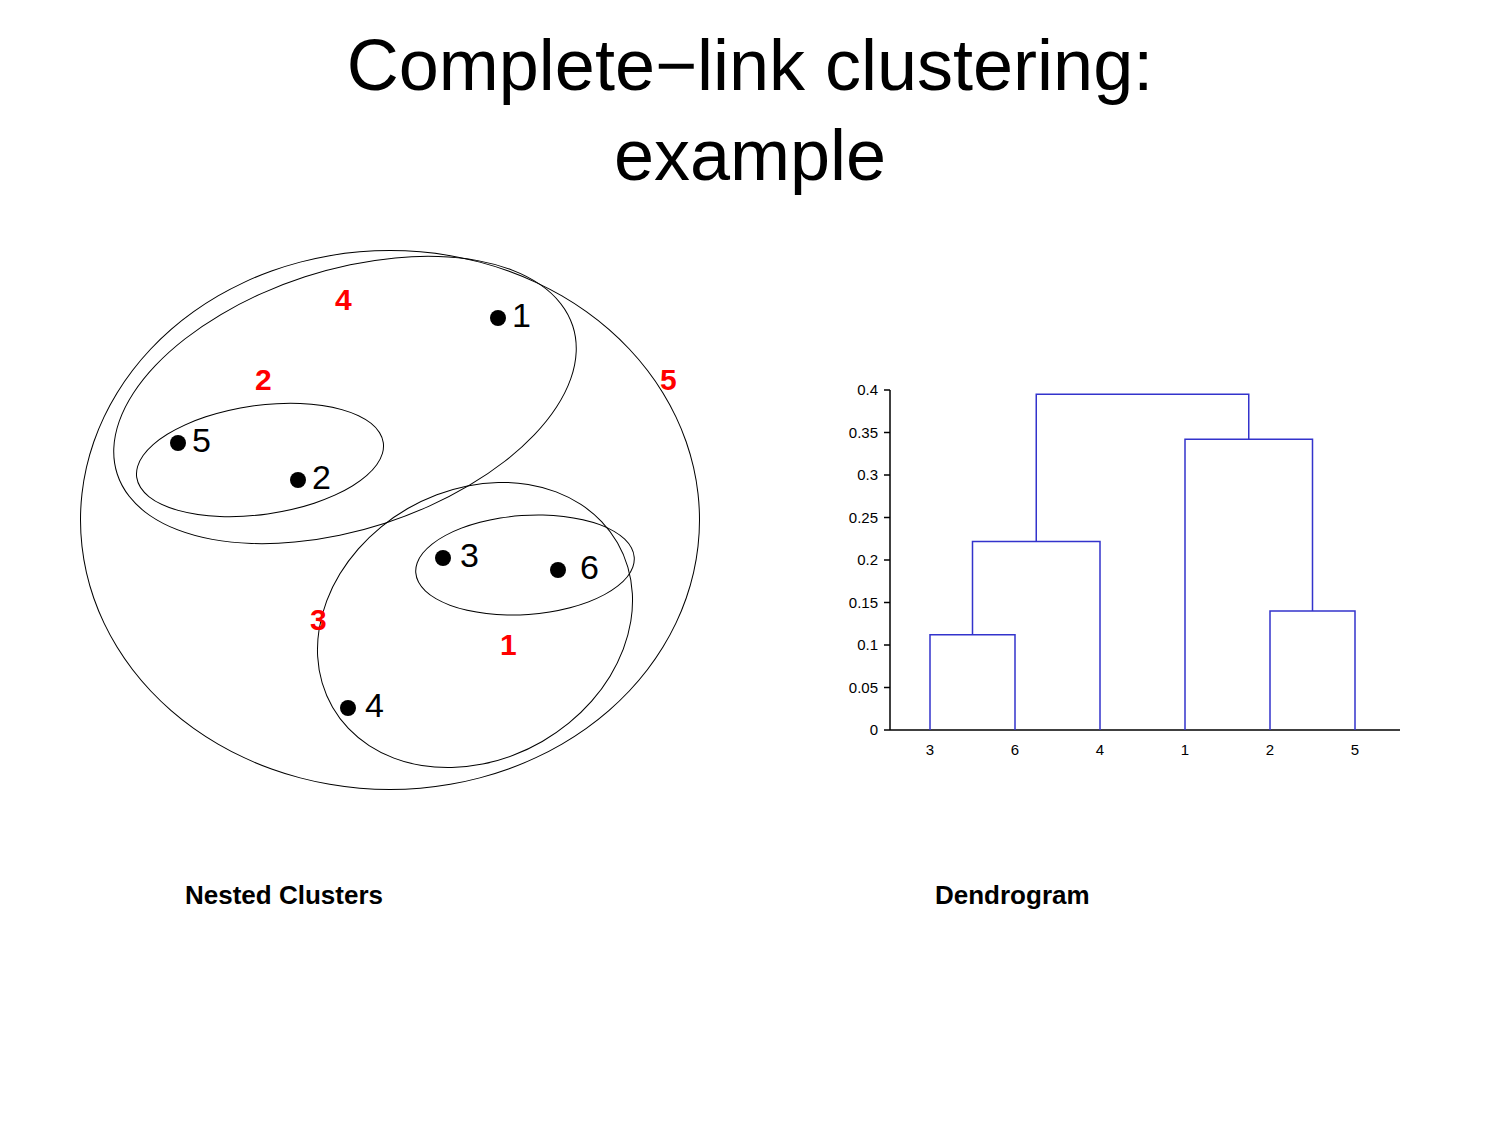Complete−link clustering:
example
1
5
2
3
6
4
4
2
5
3
1
0 0.05 0.1 0.15 0.2 0.25 0.3 0.35 0.4 3 6 4 1 2 5
Nested Clusters
Dendrogram